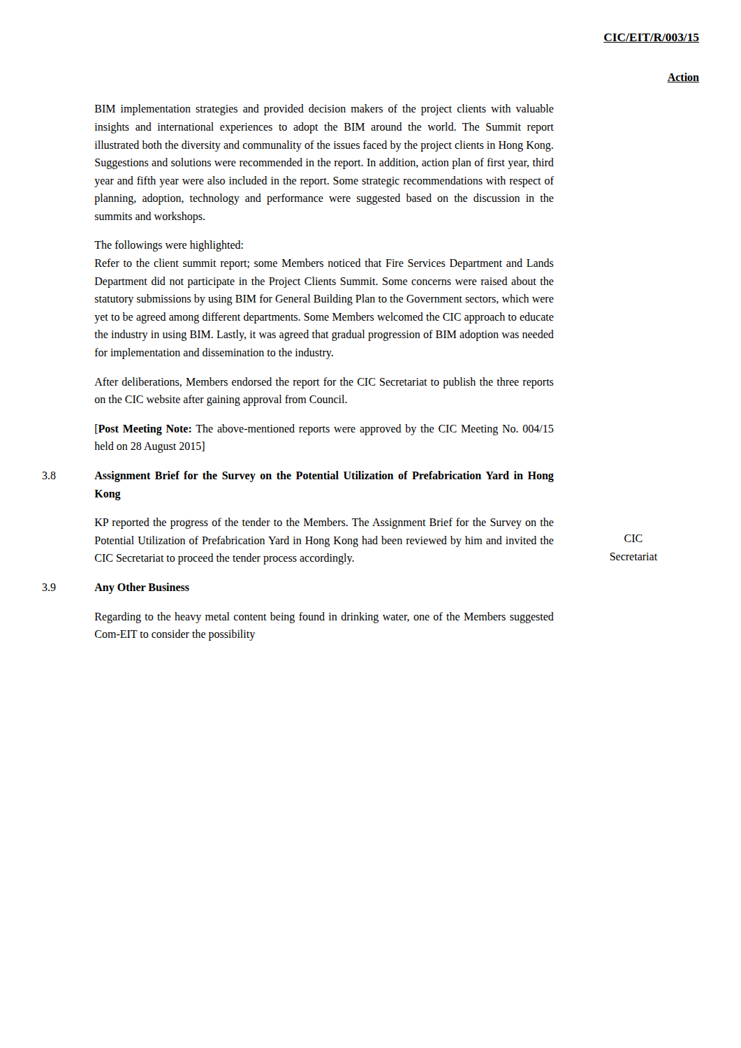CIC/EIT/R/003/15
Action
BIM implementation strategies and provided decision makers of the project clients with valuable insights and international experiences to adopt the BIM around the world. The Summit report illustrated both the diversity and communality of the issues faced by the project clients in Hong Kong. Suggestions and solutions were recommended in the report. In addition, action plan of first year, third year and fifth year were also included in the report. Some strategic recommendations with respect of planning, adoption, technology and performance were suggested based on the discussion in the summits and workshops.
The followings were highlighted:
Refer to the client summit report; some Members noticed that Fire Services Department and Lands Department did not participate in the Project Clients Summit. Some concerns were raised about the statutory submissions by using BIM for General Building Plan to the Government sectors, which were yet to be agreed among different departments. Some Members welcomed the CIC approach to educate the industry in using BIM. Lastly, it was agreed that gradual progression of BIM adoption was needed for implementation and dissemination to the industry.
After deliberations, Members endorsed the report for the CIC Secretariat to publish the three reports on the CIC website after gaining approval from Council.
[Post Meeting Note: The above-mentioned reports were approved by the CIC Meeting No. 004/15 held on 28 August 2015]
3.8
Assignment Brief for the Survey on the Potential Utilization of Prefabrication Yard in Hong Kong
KP reported the progress of the tender to the Members. The Assignment Brief for the Survey on the Potential Utilization of Prefabrication Yard in Hong Kong had been reviewed by him and invited the CIC Secretariat to proceed the tender process accordingly.
CIC
Secretariat
3.9
Any Other Business
Regarding to the heavy metal content being found in drinking water, one of the Members suggested Com-EIT to consider the possibility